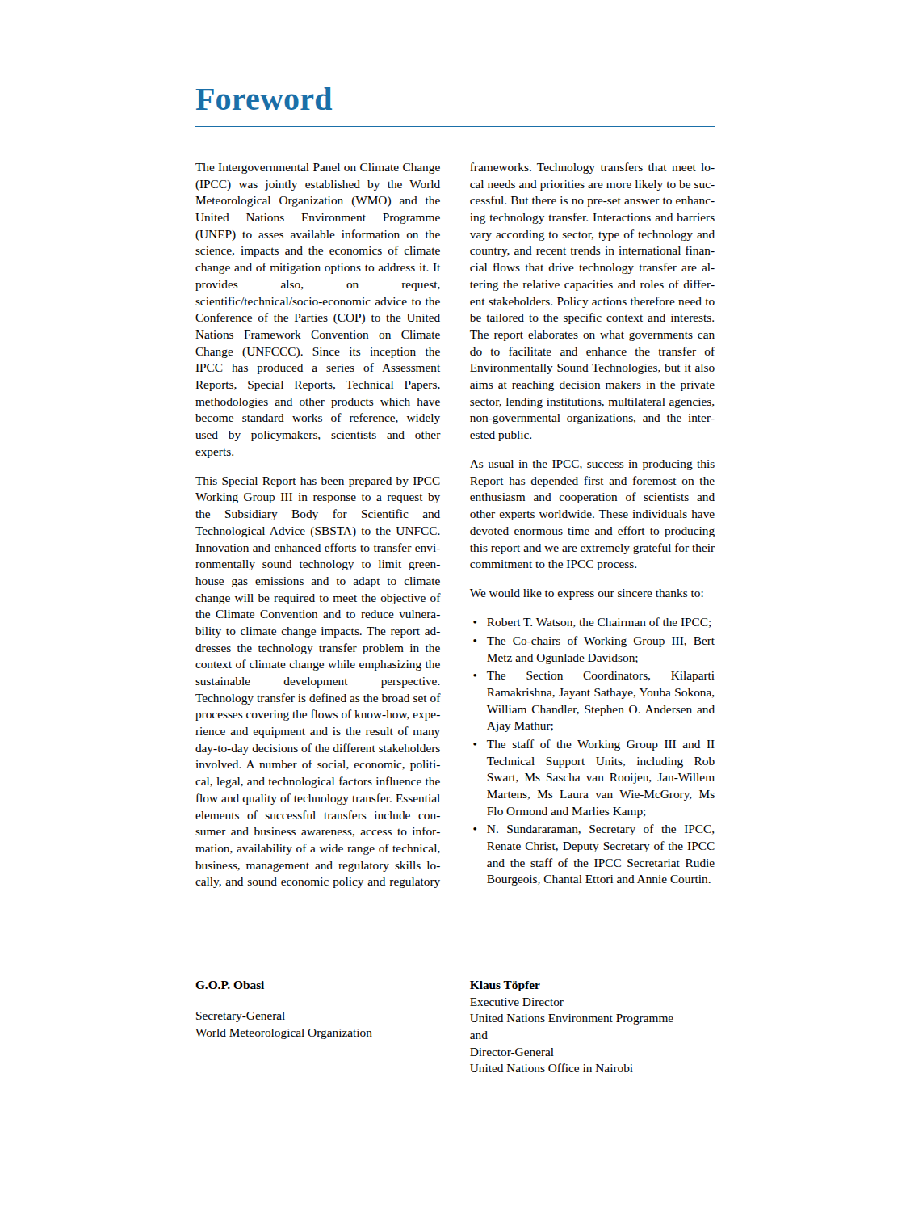Foreword
The Intergovernmental Panel on Climate Change (IPCC) was jointly established by the World Meteorological Organization (WMO) and the United Nations Environment Programme (UNEP) to asses available information on the science, impacts and the economics of climate change and of mitigation options to address it. It provides also, on request, scientific/technical/socio-economic advice to the Conference of the Parties (COP) to the United Nations Framework Convention on Climate Change (UNFCCC). Since its inception the IPCC has produced a series of Assessment Reports, Special Reports, Technical Papers, methodologies and other products which have become standard works of reference, widely used by policymakers, scientists and other experts.
This Special Report has been prepared by IPCC Working Group III in response to a request by the Subsidiary Body for Scientific and Technological Advice (SBSTA) to the UNFCC. Innovation and enhanced efforts to transfer environmentally sound technology to limit greenhouse gas emissions and to adapt to climate change will be required to meet the objective of the Climate Convention and to reduce vulnerability to climate change impacts. The report addresses the technology transfer problem in the context of climate change while emphasizing the sustainable development perspective. Technology transfer is defined as the broad set of processes covering the flows of know-how, experience and equipment and is the result of many day-to-day decisions of the different stakeholders involved. A number of social, economic, political, legal, and technological factors influence the flow and quality of technology transfer. Essential elements of successful transfers include consumer and business awareness, access to information, availability of a wide range of technical, business, management and regulatory skills locally, and sound economic policy and regulatory frameworks. Technology transfers that meet local needs and priorities are more likely to be successful. But there is no pre-set answer to enhancing technology transfer. Interactions and barriers vary according to sector, type of technology and country, and recent trends in international financial flows that drive technology transfer are altering the relative capacities and roles of different stakeholders. Policy actions therefore need to be tailored to the specific context and interests. The report elaborates on what governments can do to facilitate and enhance the transfer of Environmentally Sound Technologies, but it also aims at reaching decision makers in the private sector, lending institutions, multilateral agencies, non-governmental organizations, and the interested public.
As usual in the IPCC, success in producing this Report has depended first and foremost on the enthusiasm and cooperation of scientists and other experts worldwide. These individuals have devoted enormous time and effort to producing this report and we are extremely grateful for their commitment to the IPCC process.
We would like to express our sincere thanks to:
Robert T. Watson, the Chairman of the IPCC;
The Co-chairs of Working Group III, Bert Metz and Ogunlade Davidson;
The Section Coordinators, Kilaparti Ramakrishna, Jayant Sathaye, Youba Sokona, William Chandler, Stephen O. Andersen and Ajay Mathur;
The staff of the Working Group III and II Technical Support Units, including Rob Swart, Ms Sascha van Rooijen, Jan-Willem Martens, Ms Laura van Wie-McGrory, Ms Flo Ormond and Marlies Kamp;
N. Sundararaman, Secretary of the IPCC, Renate Christ, Deputy Secretary of the IPCC and the staff of the IPCC Secretariat Rudie Bourgeois, Chantal Ettori and Annie Courtin.
G.O.P. Obasi
Secretary-General
World Meteorological Organization
Klaus Töpfer
Executive Director
United Nations Environment Programme
and
Director-General
United Nations Office in Nairobi